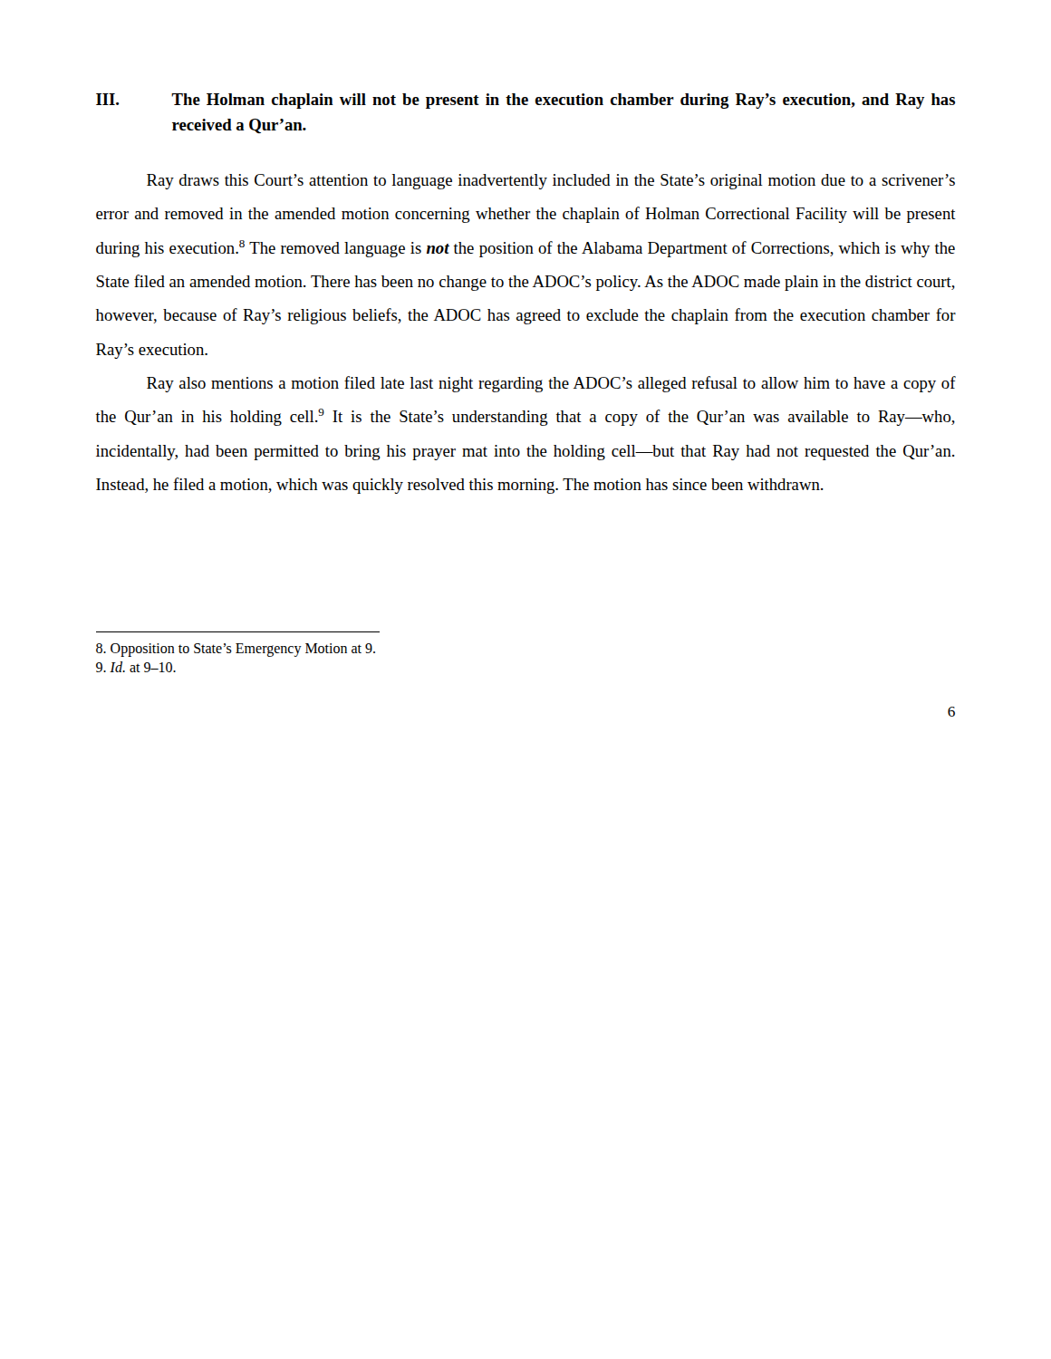III. The Holman chaplain will not be present in the execution chamber during Ray’s execution, and Ray has received a Qur’an.
Ray draws this Court’s attention to language inadvertently included in the State’s original motion due to a scrivener’s error and removed in the amended motion concerning whether the chaplain of Holman Correctional Facility will be present during his execution.8 The removed language is not the position of the Alabama Department of Corrections, which is why the State filed an amended motion. There has been no change to the ADOC’s policy. As the ADOC made plain in the district court, however, because of Ray’s religious beliefs, the ADOC has agreed to exclude the chaplain from the execution chamber for Ray’s execution.
Ray also mentions a motion filed late last night regarding the ADOC’s alleged refusal to allow him to have a copy of the Qur’an in his holding cell.9 It is the State’s understanding that a copy of the Qur’an was available to Ray—who, incidentally, had been permitted to bring his prayer mat into the holding cell—but that Ray had not requested the Qur’an. Instead, he filed a motion, which was quickly resolved this morning. The motion has since been withdrawn.
8. Opposition to State’s Emergency Motion at 9.
9. Id. at 9–10.
6